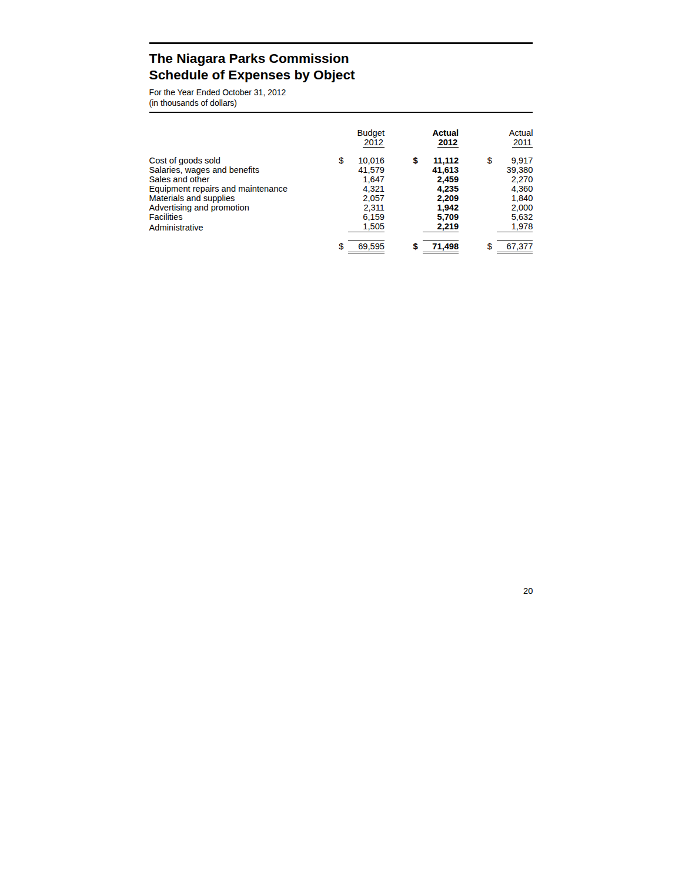The Niagara Parks Commission
Schedule of Expenses by Object
For the Year Ended October 31, 2012
(in thousands of dollars)
| | | Budget | | Actual | | Actual |
| --- | --- | --- | --- | --- | --- | --- |
| | | 2012 | | 2012 | | 2011 |
| Cost of goods sold | | $ 10,016 | | $ 11,112 | | $ 9,917 |
| Salaries, wages and benefits | | 41,579 | | 41,613 | | 39,380 |
| Sales and other | | 1,647 | | 2,459 | | 2,270 |
| Equipment repairs and maintenance | | 4,321 | | 4,235 | | 4,360 |
| Materials and supplies | | 2,057 | | 2,209 | | 1,840 |
| Advertising and promotion | | 2,311 | | 1,942 | | 2,000 |
| Facilities | | 6,159 | | 5,709 | | 5,632 |
| Administrative | | 1,505 | | 2,219 | | 1,978 |
| | | $ 69,595 | | $ 71,498 | | $ 67,377 |
20